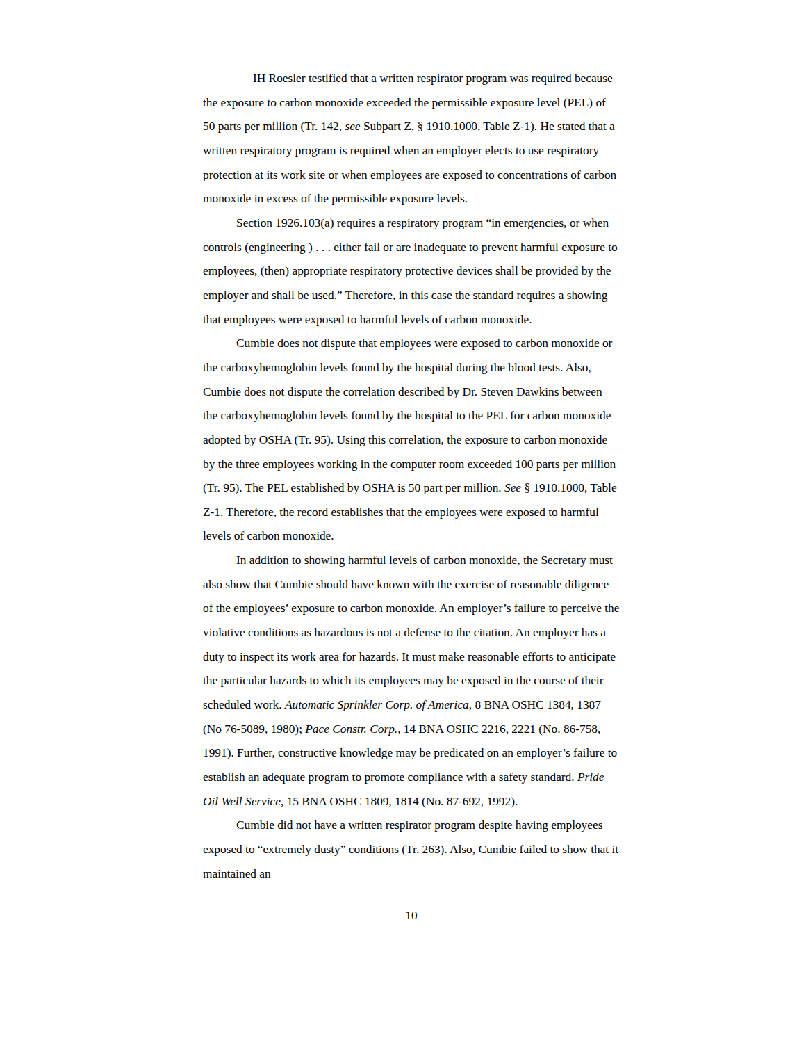IH Roesler testified that a written respirator program was required because the exposure to carbon monoxide exceeded the permissible exposure level (PEL) of 50 parts per million (Tr. 142, see Subpart Z, § 1910.1000, Table Z-1). He stated that a written respiratory program is required when an employer elects to use respiratory protection at its work site or when employees are exposed to concentrations of carbon monoxide in excess of the permissible exposure levels.
Section 1926.103(a) requires a respiratory program “in emergencies, or when controls (engineering ) . . . either fail or are inadequate to prevent harmful exposure to employees, (then) appropriate respiratory protective devices shall be provided by the employer and shall be used.” Therefore, in this case the standard requires a showing that employees were exposed to harmful levels of carbon monoxide.
Cumbie does not dispute that employees were exposed to carbon monoxide or the carboxyhemoglobin levels found by the hospital during the blood tests. Also, Cumbie does not dispute the correlation described by Dr. Steven Dawkins between the carboxyhemoglobin levels found by the hospital to the PEL for carbon monoxide adopted by OSHA (Tr. 95). Using this correlation, the exposure to carbon monoxide by the three employees working in the computer room exceeded 100 parts per million (Tr. 95). The PEL established by OSHA is 50 part per million. See § 1910.1000, Table Z-1. Therefore, the record establishes that the employees were exposed to harmful levels of carbon monoxide.
In addition to showing harmful levels of carbon monoxide, the Secretary must also show that Cumbie should have known with the exercise of reasonable diligence of the employees’ exposure to carbon monoxide. An employer’s failure to perceive the violative conditions as hazardous is not a defense to the citation. An employer has a duty to inspect its work area for hazards. It must make reasonable efforts to anticipate the particular hazards to which its employees may be exposed in the course of their scheduled work. Automatic Sprinkler Corp. of America, 8 BNA OSHC 1384, 1387 (No 76-5089, 1980); Pace Constr. Corp., 14 BNA OSHC 2216, 2221 (No. 86-758, 1991). Further, constructive knowledge may be predicated on an employer’s failure to establish an adequate program to promote compliance with a safety standard. Pride Oil Well Service, 15 BNA OSHC 1809, 1814 (No. 87-692, 1992).
Cumbie did not have a written respirator program despite having employees exposed to “extremely dusty” conditions (Tr. 263). Also, Cumbie failed to show that it maintained an
10